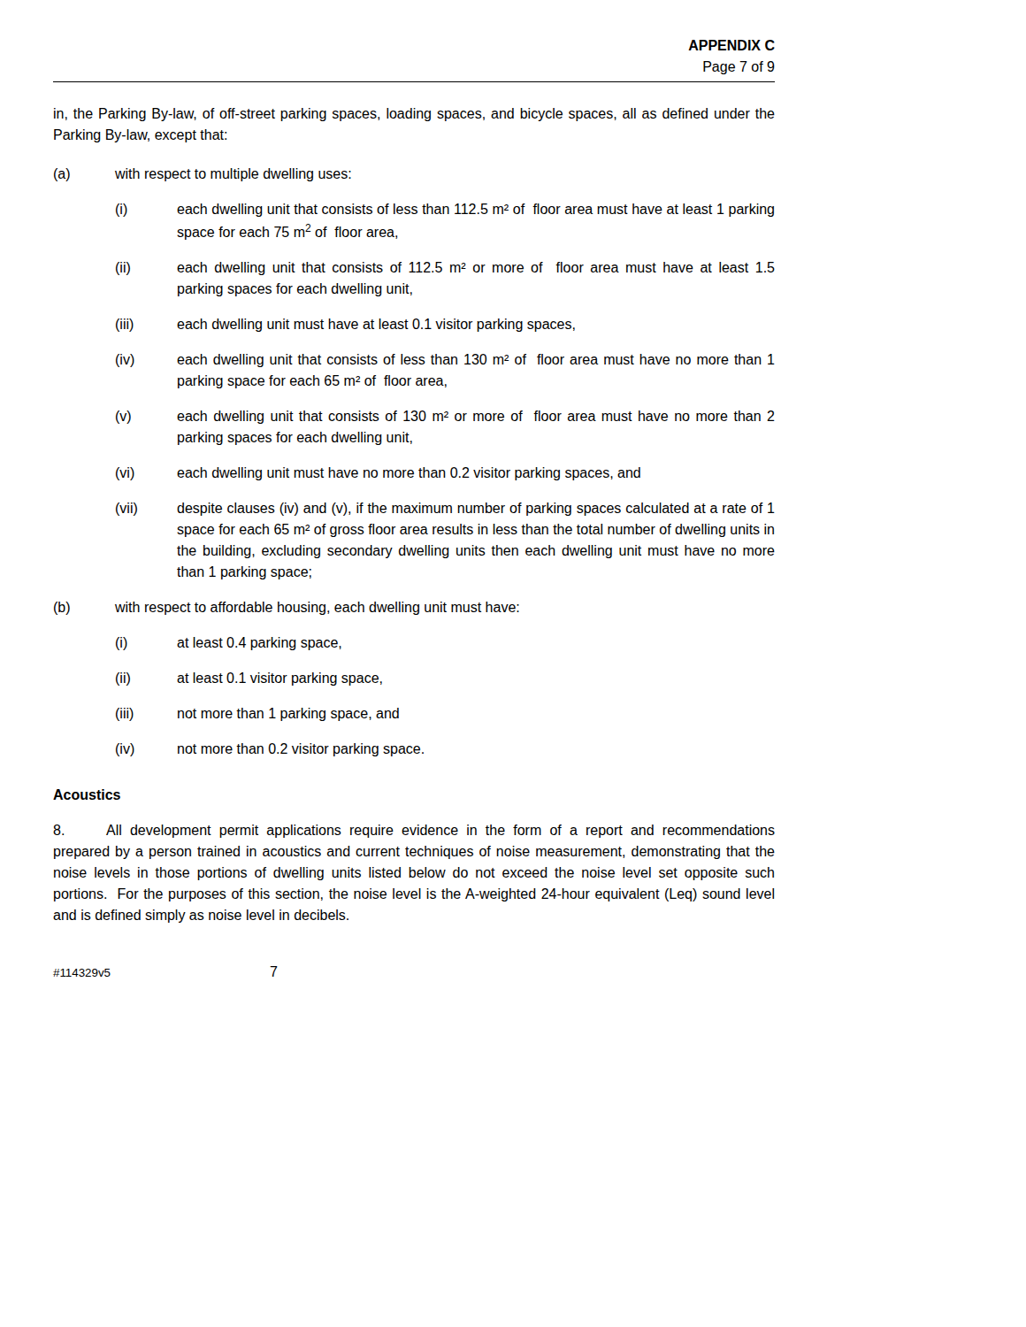APPENDIX C
Page 7 of 9
in, the Parking By-law, of off-street parking spaces, loading spaces, and bicycle spaces, all as defined under the Parking By-law, except that:
(a) with respect to multiple dwelling uses:
(i) each dwelling unit that consists of less than 112.5 m² of floor area must have at least 1 parking space for each 75 m2 of floor area,
(ii) each dwelling unit that consists of 112.5 m² or more of floor area must have at least 1.5 parking spaces for each dwelling unit,
(iii) each dwelling unit must have at least 0.1 visitor parking spaces,
(iv) each dwelling unit that consists of less than 130 m² of floor area must have no more than 1 parking space for each 65 m² of floor area,
(v) each dwelling unit that consists of 130 m² or more of floor area must have no more than 2 parking spaces for each dwelling unit,
(vi) each dwelling unit must have no more than 0.2 visitor parking spaces, and
(vii) despite clauses (iv) and (v), if the maximum number of parking spaces calculated at a rate of 1 space for each 65 m² of gross floor area results in less than the total number of dwelling units in the building, excluding secondary dwelling units then each dwelling unit must have no more than 1 parking space;
(b) with respect to affordable housing, each dwelling unit must have:
(i) at least 0.4 parking space,
(ii) at least 0.1 visitor parking space,
(iii) not more than 1 parking space, and
(iv) not more than 0.2 visitor parking space.
Acoustics
8. All development permit applications require evidence in the form of a report and recommendations prepared by a person trained in acoustics and current techniques of noise measurement, demonstrating that the noise levels in those portions of dwelling units listed below do not exceed the noise level set opposite such portions. For the purposes of this section, the noise level is the A-weighted 24-hour equivalent (Leq) sound level and is defined simply as noise level in decibels.
#114329v5 7